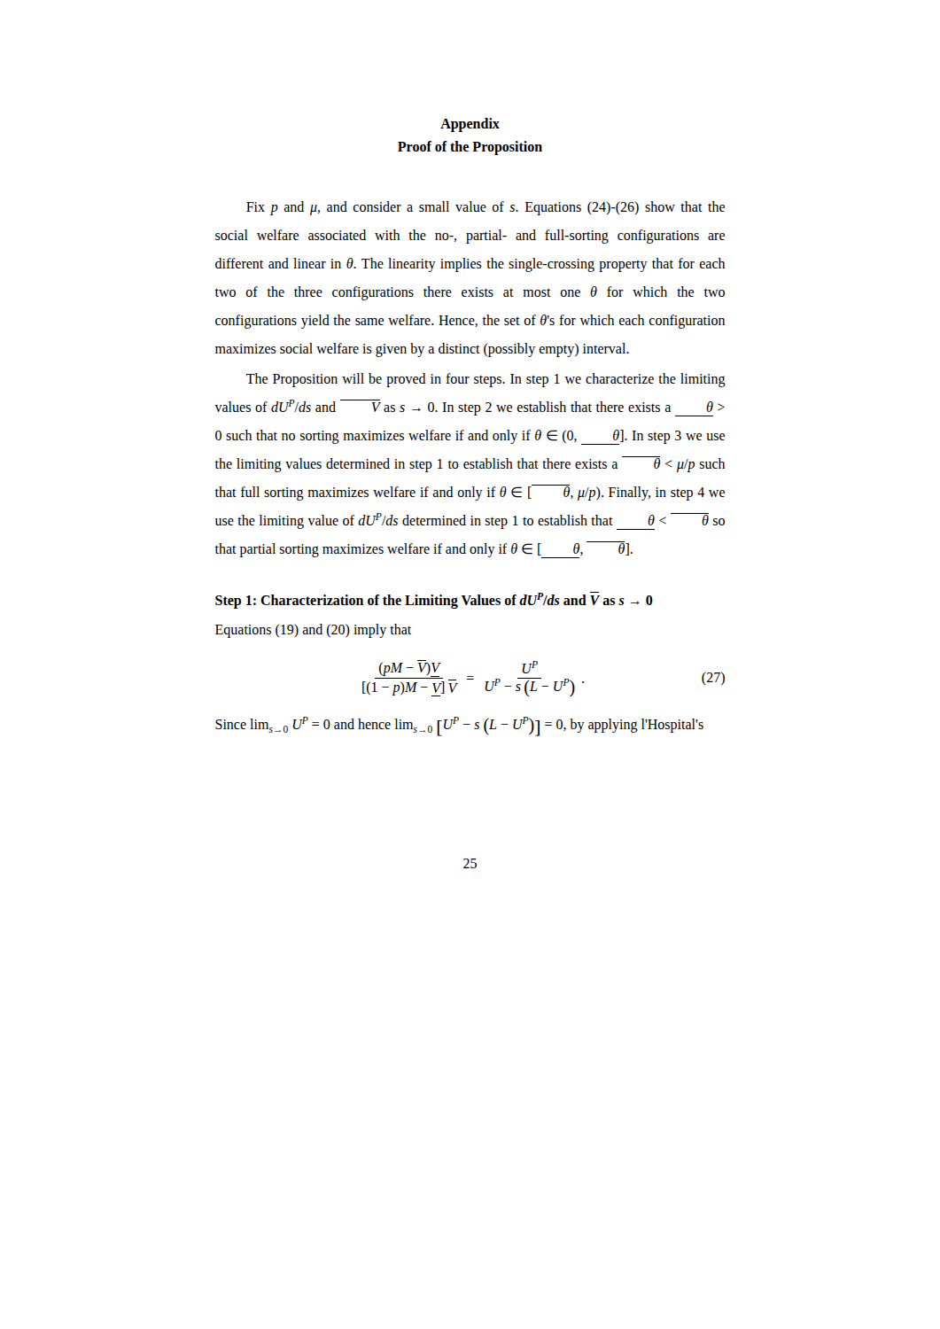Appendix
Proof of the Proposition
Fix p and μ, and consider a small value of s. Equations (24)-(26) show that the social welfare associated with the no-, partial- and full-sorting configurations are different and linear in θ. The linearity implies the single-crossing property that for each two of the three configurations there exists at most one θ for which the two configurations yield the same welfare. Hence, the set of θ's for which each configuration maximizes social welfare is given by a distinct (possibly empty) interval.
The Proposition will be proved in four steps. In step 1 we characterize the limiting values of dUP/ds and V as s → 0. In step 2 we establish that there exists a θ > 0 such that no sorting maximizes welfare if and only if θ ∈ (0, θ]. In step 3 we use the limiting values determined in step 1 to establish that there exists a θ < μ/p such that full sorting maximizes welfare if and only if θ ∈ [θ, μ/p). Finally, in step 4 we use the limiting value of dUP/ds determined in step 1 to establish that θ < θ so that partial sorting maximizes welfare if and only if θ ∈ [θ, θ].
Step 1: Characterization of the Limiting Values of dUP/ds and V as s → 0
Equations (19) and (20) imply that
(pM − V)V [(1 − p)M − V] V = UP UP − s (L − UP) .
(27)
Since lims→0 UP = 0 and hence lims→0 [UP − s (L − UP)] = 0, by applying l'Hospital's
25